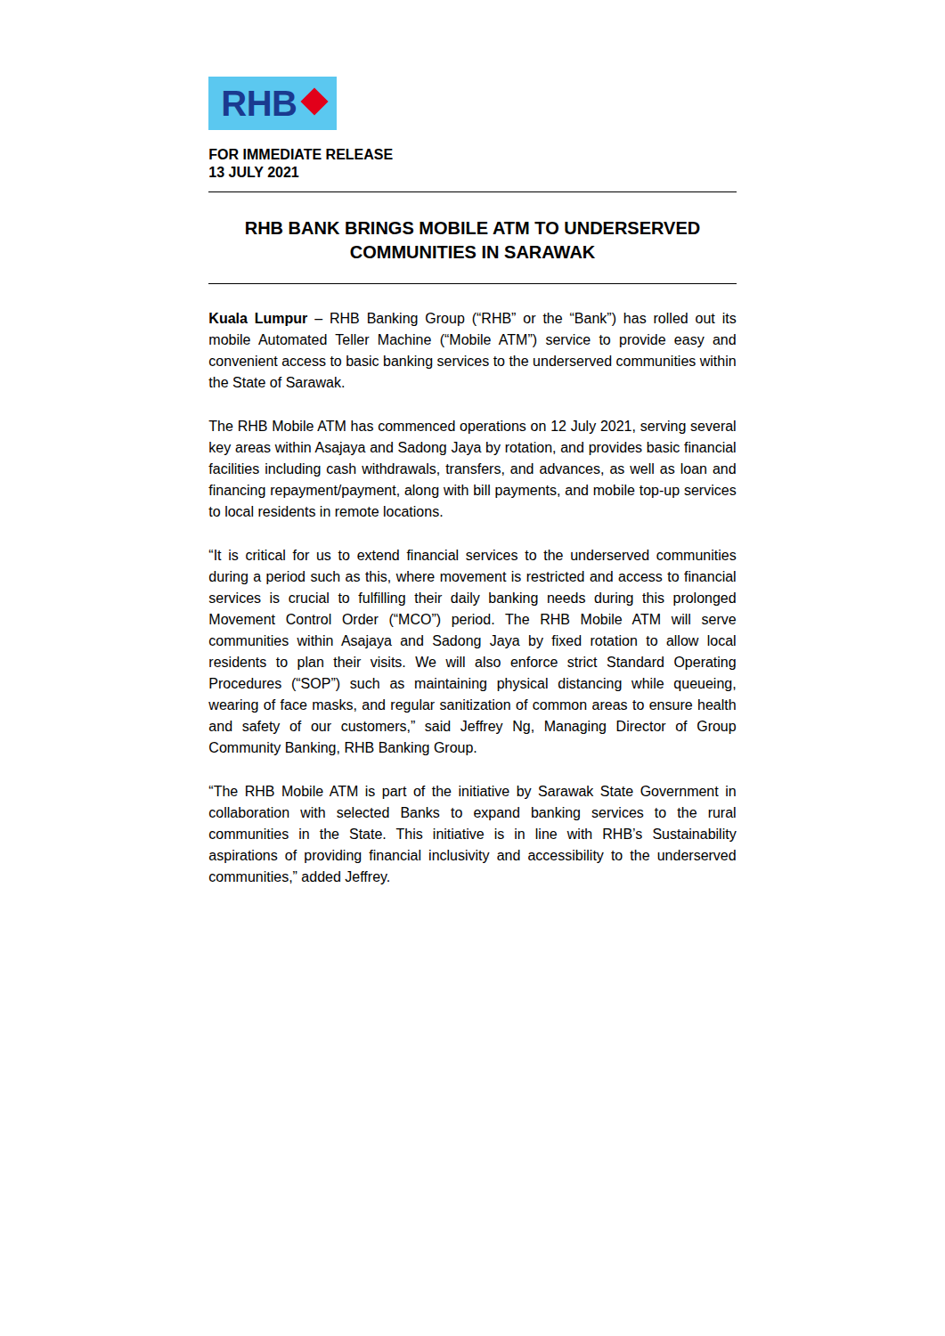RHB
FOR IMMEDIATE RELEASE
13 JULY 2021
RHB BANK BRINGS MOBILE ATM TO UNDERSERVED COMMUNITIES IN SARAWAK
Kuala Lumpur – RHB Banking Group (“RHB” or the “Bank”) has rolled out its mobile Automated Teller Machine (“Mobile ATM”) service to provide easy and convenient access to basic banking services to the underserved communities within the State of Sarawak.
The RHB Mobile ATM has commenced operations on 12 July 2021, serving several key areas within Asajaya and Sadong Jaya by rotation, and provides basic financial facilities including cash withdrawals, transfers, and advances, as well as loan and financing repayment/payment, along with bill payments, and mobile top-up services to local residents in remote locations.
“It is critical for us to extend financial services to the underserved communities during a period such as this, where movement is restricted and access to financial services is crucial to fulfilling their daily banking needs during this prolonged Movement Control Order (“MCO”) period. The RHB Mobile ATM will serve communities within Asajaya and Sadong Jaya by fixed rotation to allow local residents to plan their visits. We will also enforce strict Standard Operating Procedures (“SOP”) such as maintaining physical distancing while queueing, wearing of face masks, and regular sanitization of common areas to ensure health and safety of our customers,” said Jeffrey Ng, Managing Director of Group Community Banking, RHB Banking Group.
“The RHB Mobile ATM is part of the initiative by Sarawak State Government in collaboration with selected Banks to expand banking services to the rural communities in the State. This initiative is in line with RHB’s Sustainability aspirations of providing financial inclusivity and accessibility to the underserved communities,” added Jeffrey.